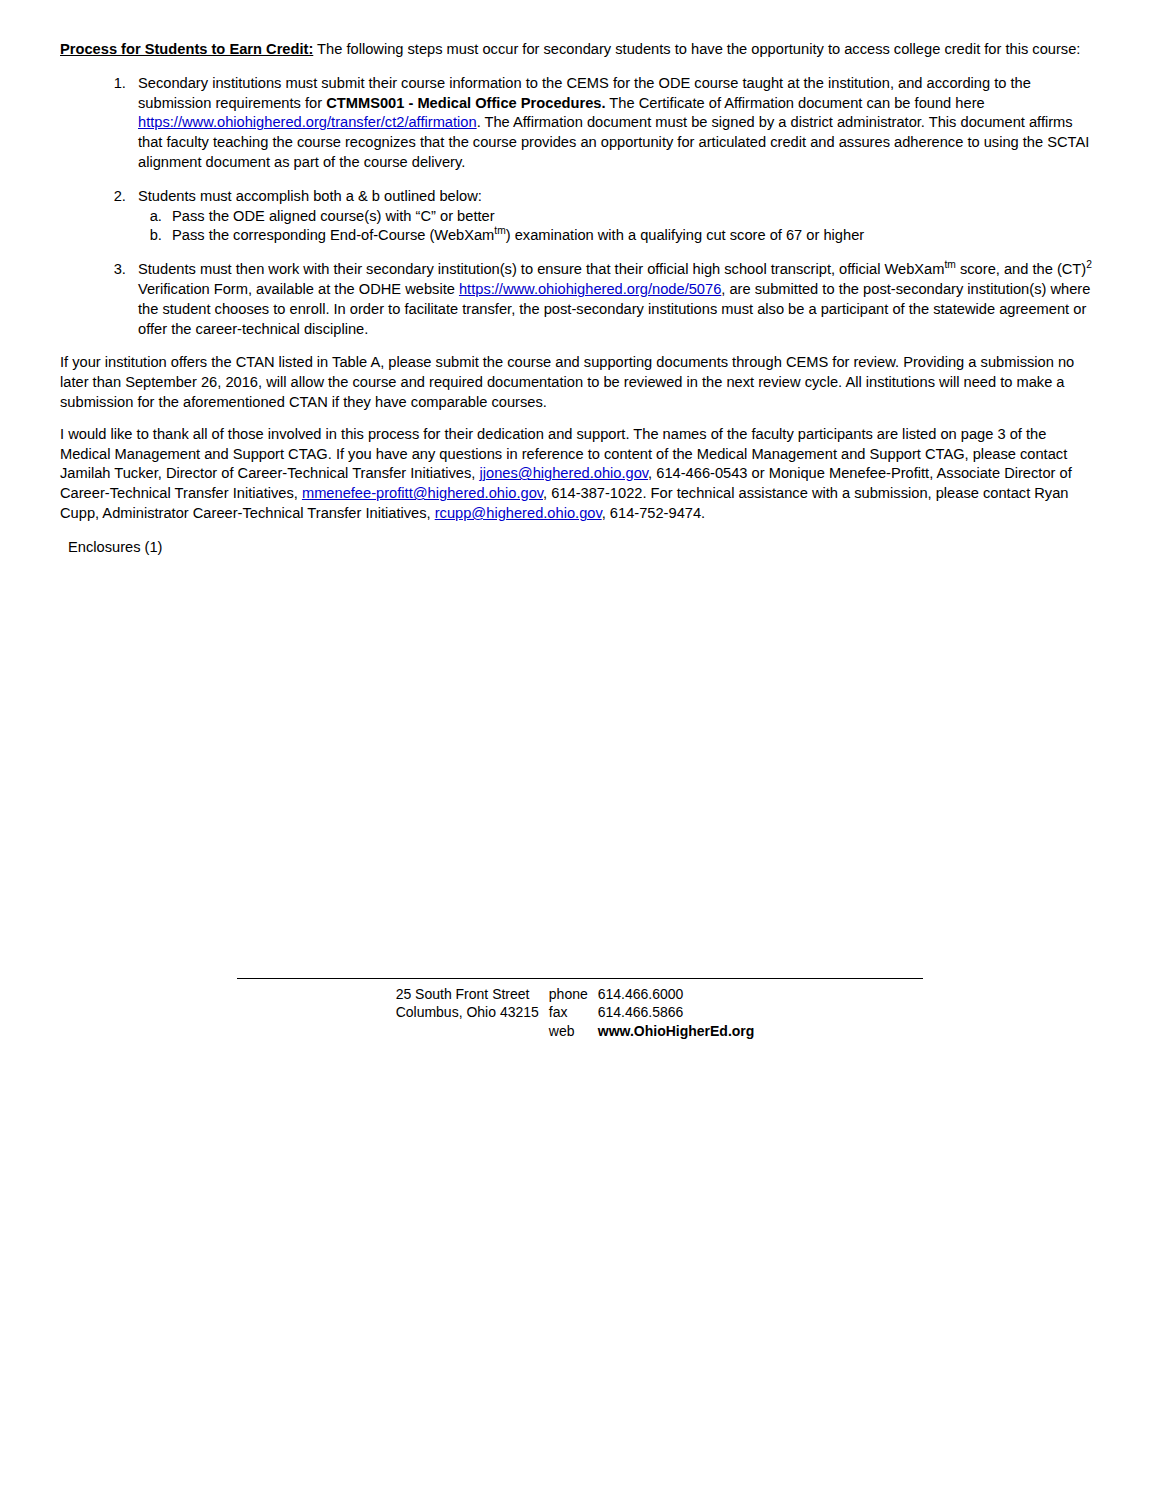Process for Students to Earn Credit: The following steps must occur for secondary students to have the opportunity to access college credit for this course:
Secondary institutions must submit their course information to the CEMS for the ODE course taught at the institution, and according to the submission requirements for CTMMS001 - Medical Office Procedures. The Certificate of Affirmation document can be found here https://www.ohiohighered.org/transfer/ct2/affirmation. The Affirmation document must be signed by a district administrator. This document affirms that faculty teaching the course recognizes that the course provides an opportunity for articulated credit and assures adherence to using the SCTAI alignment document as part of the course delivery.
Students must accomplish both a & b outlined below:
Pass the ODE aligned course(s) with “C” or better
Pass the corresponding End-of-Course (WebXamtm) examination with a qualifying cut score of 67 or higher
Students must then work with their secondary institution(s) to ensure that their official high school transcript, official WebXamtm score, and the (CT)2 Verification Form, available at the ODHE website https://www.ohiohighered.org/node/5076, are submitted to the post-secondary institution(s) where the student chooses to enroll. In order to facilitate transfer, the post-secondary institutions must also be a participant of the statewide agreement or offer the career-technical discipline.
If your institution offers the CTAN listed in Table A, please submit the course and supporting documents through CEMS for review. Providing a submission no later than September 26, 2016, will allow the course and required documentation to be reviewed in the next review cycle. All institutions will need to make a submission for the aforementioned CTAN if they have comparable courses.
I would like to thank all of those involved in this process for their dedication and support. The names of the faculty participants are listed on page 3 of the Medical Management and Support CTAG. If you have any questions in reference to content of the Medical Management and Support CTAG, please contact Jamilah Tucker, Director of Career-Technical Transfer Initiatives, jjones@highered.ohio.gov, 614-466-0543 or Monique Menefee-Profitt, Associate Director of Career-Technical Transfer Initiatives, mmenefee-profitt@highered.ohio.gov, 614-387-1022. For technical assistance with a submission, please contact Ryan Cupp, Administrator Career-Technical Transfer Initiatives, rcupp@highered.ohio.gov, 614-752-9474.
Enclosures (1)
| 25 South Front Street | phone | 614.466.6000 |
| Columbus, Ohio 43215 | fax | 614.466.5866 |
| | web | www.OhioHigherEd.org |